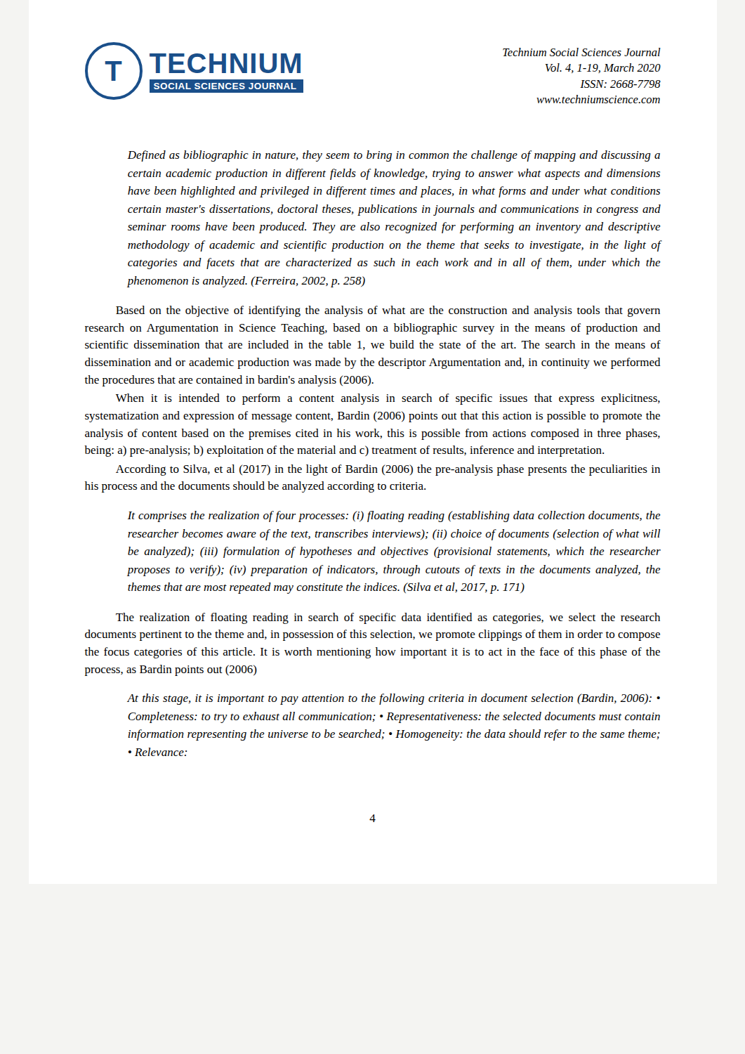T
TECHNIUM SOCIAL SCIENCES JOURNAL
Technium Social Sciences Journal
Vol. 4, 1-19, March 2020
ISSN: 2668-7798
www.techniumscience.com
Defined as bibliographic in nature, they seem to bring in common the challenge of mapping and discussing a certain academic production in different fields of knowledge, trying to answer what aspects and dimensions have been highlighted and privileged in different times and places, in what forms and under what conditions certain master's dissertations, doctoral theses, publications in journals and communications in congress and seminar rooms have been produced. They are also recognized for performing an inventory and descriptive methodology of academic and scientific production on the theme that seeks to investigate, in the light of categories and facets that are characterized as such in each work and in all of them, under which the phenomenon is analyzed. (Ferreira, 2002, p. 258)
Based on the objective of identifying the analysis of what are the construction and analysis tools that govern research on Argumentation in Science Teaching, based on a bibliographic survey in the means of production and scientific dissemination that are included in the table 1, we build the state of the art. The search in the means of dissemination and or academic production was made by the descriptor Argumentation and, in continuity we performed the procedures that are contained in bardin's analysis (2006).
When it is intended to perform a content analysis in search of specific issues that express explicitness, systematization and expression of message content, Bardin (2006) points out that this action is possible to promote the analysis of content based on the premises cited in his work, this is possible from actions composed in three phases, being: a) pre-analysis; b) exploitation of the material and c) treatment of results, inference and interpretation.
According to Silva, et al (2017) in the light of Bardin (2006) the pre-analysis phase presents the peculiarities in his process and the documents should be analyzed according to criteria.
It comprises the realization of four processes: (i) floating reading (establishing data collection documents, the researcher becomes aware of the text, transcribes interviews); (ii) choice of documents (selection of what will be analyzed); (iii) formulation of hypotheses and objectives (provisional statements, which the researcher proposes to verify); (iv) preparation of indicators, through cutouts of texts in the documents analyzed, the themes that are most repeated may constitute the indices. (Silva et al, 2017, p. 171)
The realization of floating reading in search of specific data identified as categories, we select the research documents pertinent to the theme and, in possession of this selection, we promote clippings of them in order to compose the focus categories of this article. It is worth mentioning how important it is to act in the face of this phase of the process, as Bardin points out (2006)
At this stage, it is important to pay attention to the following criteria in document selection (Bardin, 2006): • Completeness: to try to exhaust all communication; • Representativeness: the selected documents must contain information representing the universe to be searched; • Homogeneity: the data should refer to the same theme; • Relevance:
4